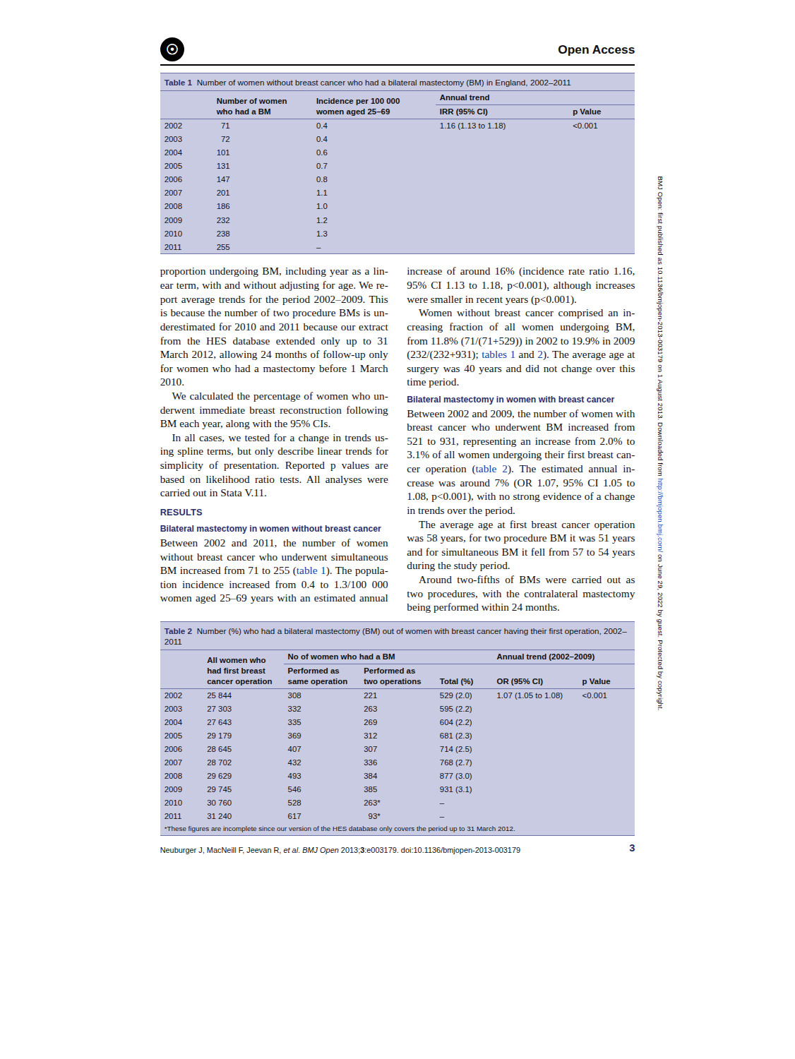BMJ Open: first published as 10.1136/bmjopen-2013-003179 on 1 August 2013. Downloaded from http://bmjopen.bmj.com/ on June 29, 2022 by guest. Protected by copyright.
☉
Open Access
Table 1 Number of women without breast cancer who had a bilateral mastectomy (BM) in England, 2002–2011
| | Number of women who had a BM | Incidence per 100 000 women aged 25–69 | Annual trend |
| --- | --- | --- | --- |
| IRR (95% CI) | p Value |
| 2002 | 71 | 0.4 | 1.16 (1.13 to 1.18) | <0.001 |
| 2003 | 72 | 0.4 | | |
| 2004 | 101 | 0.6 | | |
| 2005 | 131 | 0.7 | | |
| 2006 | 147 | 0.8 | | |
| 2007 | 201 | 1.1 | | |
| 2008 | 186 | 1.0 | | |
| 2009 | 232 | 1.2 | | |
| 2010 | 238 | 1.3 | | |
| 2011 | 255 | – | | |
proportion undergoing BM, including year as a linear term, with and without adjusting for age. We report average trends for the period 2002–2009. This is because the number of two procedure BMs is underestimated for 2010 and 2011 because our extract from the HES database extended only up to 31 March 2012, allowing 24 months of follow-up only for women who had a mastectomy before 1 March 2010.
We calculated the percentage of women who underwent immediate breast reconstruction following BM each year, along with the 95% CIs.
In all cases, we tested for a change in trends using spline terms, but only describe linear trends for simplicity of presentation. Reported p values are based on likelihood ratio tests. All analyses were carried out in Stata V.11.
Results
Bilateral mastectomy in women without breast cancer
Between 2002 and 2011, the number of women without breast cancer who underwent simultaneous BM increased from 71 to 255 (table 1). The population incidence increased from 0.4 to 1.3/100 000 women aged 25–69 years with an estimated annual increase of around 16% (incidence rate ratio 1.16, 95% CI 1.13 to 1.18, p<0.001), although increases were smaller in recent years (p<0.001).
Women without breast cancer comprised an increasing fraction of all women undergoing BM, from 11.8% (71/(71+529)) in 2002 to 19.9% in 2009 (232/(232+931); tables 1 and 2). The average age at surgery was 40 years and did not change over this time period.
Bilateral mastectomy in women with breast cancer
Between 2002 and 2009, the number of women with breast cancer who underwent BM increased from 521 to 931, representing an increase from 2.0% to 3.1% of all women undergoing their first breast cancer operation (table 2). The estimated annual increase was around 7% (OR 1.07, 95% CI 1.05 to 1.08, p<0.001), with no strong evidence of a change in trends over the period.
The average age at first breast cancer operation was 58 years, for two procedure BM it was 51 years and for simultaneous BM it fell from 57 to 54 years during the study period.
Around two-fifths of BMs were carried out as two procedures, with the contralateral mastectomy being performed within 24 months.
Table 2 Number (%) who had a bilateral mastectomy (BM) out of women with breast cancer having their first operation, 2002–2011
| | All women who had first breast cancer operation | No of women who had a BM | Annual trend (2002–2009) |
| --- | --- | --- | --- |
| Performed as same operation | Performed as two operations | Total (%) | OR (95% CI) | p Value |
| 2002 | 25 844 | 308 | 221 | 529 (2.0) | 1.07 (1.05 to 1.08) | <0.001 |
| 2003 | 27 303 | 332 | 263 | 595 (2.2) | | |
| 2004 | 27 643 | 335 | 269 | 604 (2.2) | | |
| 2005 | 29 179 | 369 | 312 | 681 (2.3) | | |
| 2006 | 28 645 | 407 | 307 | 714 (2.5) | | |
| 2007 | 28 702 | 432 | 336 | 768 (2.7) | | |
| 2008 | 29 629 | 493 | 384 | 877 (3.0) | | |
| 2009 | 29 745 | 546 | 385 | 931 (3.1) | | |
| 2010 | 30 760 | 528 | 263* | – | | |
| 2011 | 31 240 | 617 | 93* | – | | |
| *These figures are incomplete since our version of the HES database only covers the period up to 31 March 2012. |
Neuburger J, MacNeill F, Jeevan R, et al. BMJ Open 2013;3:e003179. doi:10.1136/bmjopen-2013-003179
3